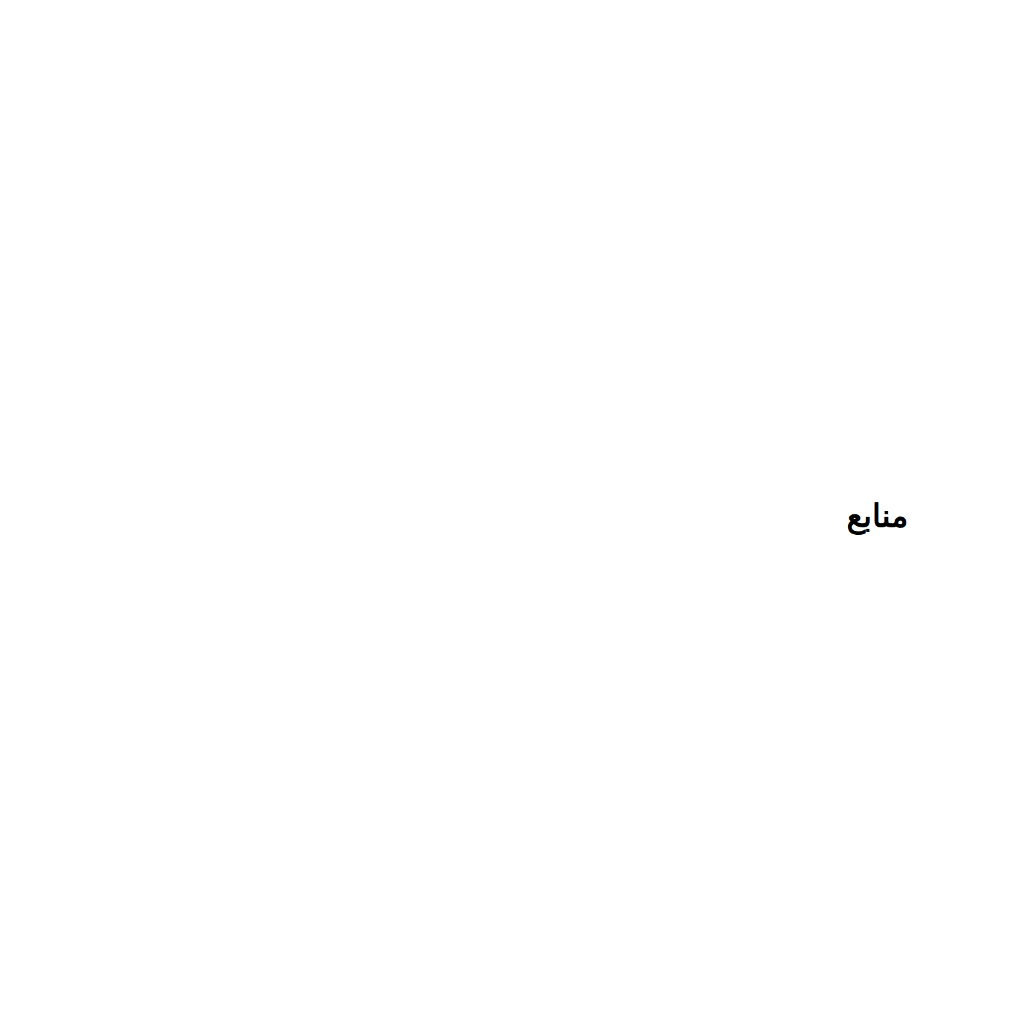منابع